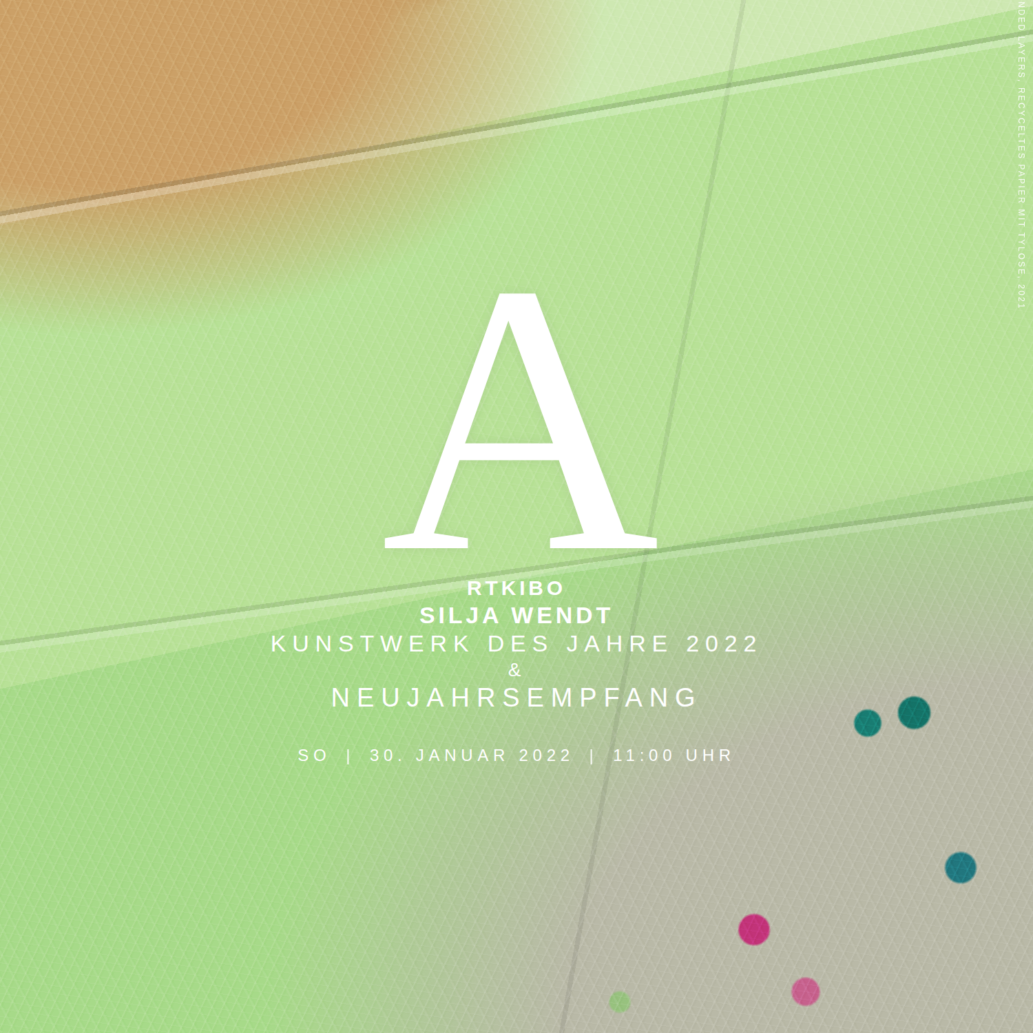Silja Wendt, Grounded Layers, Recyceltes Papier mit Tylose, 2021
A
RTKIBO Silja Wendt Kunstwerk des Jahre 2022 & Neujahrsempfang
SO | 30. Januar 2022 | 11:00 Uhr